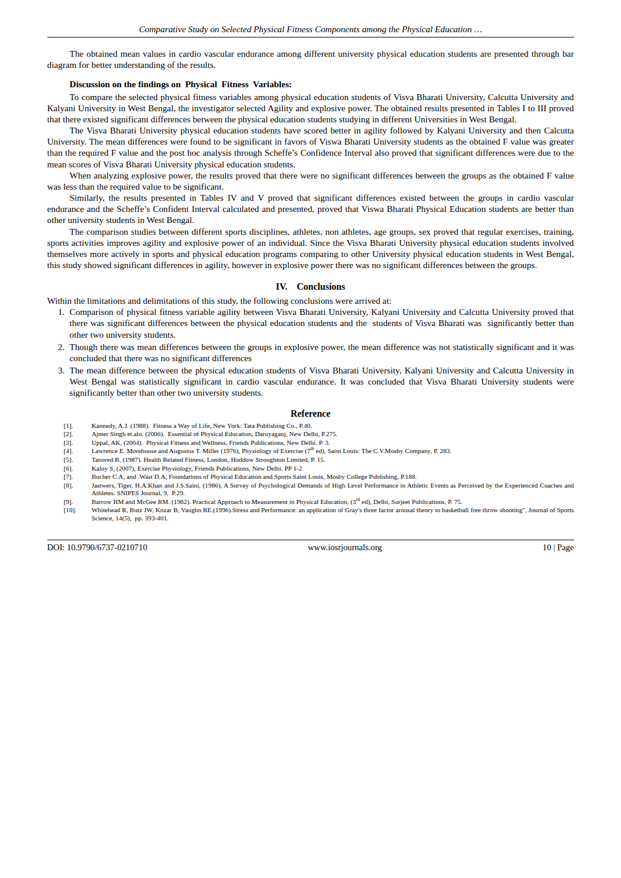Comparative Study on Selected Physical Fitness Components among the Physical Education …
The obtained mean values in cardio vascular endurance among different university physical education students are presented through bar diagram for better understanding of the results.
Discussion on the findings on Physical Fitness Variables:
To compare the selected physical fitness variables among physical education students of Visva Bharati University, Calcutta University and Kalyani University in West Bengal, the investigator selected Agility and explosive power. The obtained results presented in Tables I to III proved that there existed significant differences between the physical education students studying in different Universities in West Bengal.
The Visva Bharati University physical education students have scored better in agility followed by Kalyani University and then Calcutta University. The mean differences were found to be significant in favors of Viswa Bharati University students as the obtained F value was greater than the required F value and the post hoc analysis through Scheffe’s Confidence Interval also proved that significant differences were due to the mean scores of Visva Bharati University physical education students.
When analyzing explosive power, the results proved that there were no significant differences between the groups as the obtained F value was less than the required value to be significant.
Similarly, the results presented in Tables IV and V proved that significant differences existed between the groups in cardio vascular endurance and the Scheffe’s Confident Interval calculated and presented, proved that Viswa Bharati Physical Education students are better than other university students in West Bengal.
The comparison studies between different sports disciplines, athletes, non athletes, age groups, sex proved that regular exercises, training, sports activities improves agility and explosive power of an individual. Since the Visva Bharati University physical education students involved themselves more actively in sports and physical education programs comparing to other University physical education students in West Bengal, this study showed significant differences in agility, however in explosive power there was no significant differences between the groups.
IV. Conclusions
Within the limitations and delimitations of this study, the following conclusions were arrived at:
Comparison of physical fitness variable agility between Visva Bharati University, Kalyani University and Calcutta University proved that there was significant differences between the physical education students and the students of Visva Bharati was significantly better than other two university students.
Though there was mean differences between the groups in explosive power, the mean difference was not statistically significant and it was concluded that there was no significant differences
The mean difference between the physical education students of Visva Bharati University, Kalyani University and Calcutta University in West Bengal was statistically significant in cardio vascular endurance. It was concluded that Visva Bharati University students were significantly better than other two university students.
Reference
| [1]. | Kannedy, A.J. (1988). Fitness a Way of Life, New York: Tata Publishing Co., P.40. |
| [2]. | Ajmer Singh et.alo. (2006). Essential of Physical Education, Daruyaganj, New Delhi, P.275. |
| [3]. | Uppal, AK, (2004). Physical Fitness and Wellness, Friends Publications, New Delhi. P. 3. |
| [4]. | Lawrence E. Morehouse and Augustus T. Miller (1976), Physiology of Exercise (7 th ed), Saint Louis: The C.V.Mosby Company, P. 283. |
| [5]. | Tanored B, (1987). Health Related Fitness, London, Hoddow Stroughton Limited, P. 15. |
| [6]. | Kaloy S, (2007), Exercise Physiology, Friends Publications, New Delhi. PP 1-2 |
| [7]. | Bucher C.A, and .Wast D.A, Foundations of Physical Education and Sports Saint Louis, Mosby College Publishing, P.188. |
| [8]. | Jastwers, Tiger, H.A.Khan and J.S.Saini, (1986), A Survey of Psychological Demands of High Level Performance in Athletic Events as Perceived by the Experienced Coaches and Athletes. SNIPES Journal, 9, P.29. |
| [9]. | Barrow HM and McGee RM. (1982). Practical Approach to Measurement in Physical Education, (3 rd ed), Delhi, Surjeet Publications, P. 75. |
| [10]. | Whitehead R, Butz JW, Kozar B, Vaughn RE.(1996).Stress and Performance: an application of Gray's three factor arousal theory to basketball free throw shooting", Journal of Sports Science, 14(5), pp. 393-401. |
DOI: 10.9790/6737-0210710 www.iosrjournals.org 10 | Page